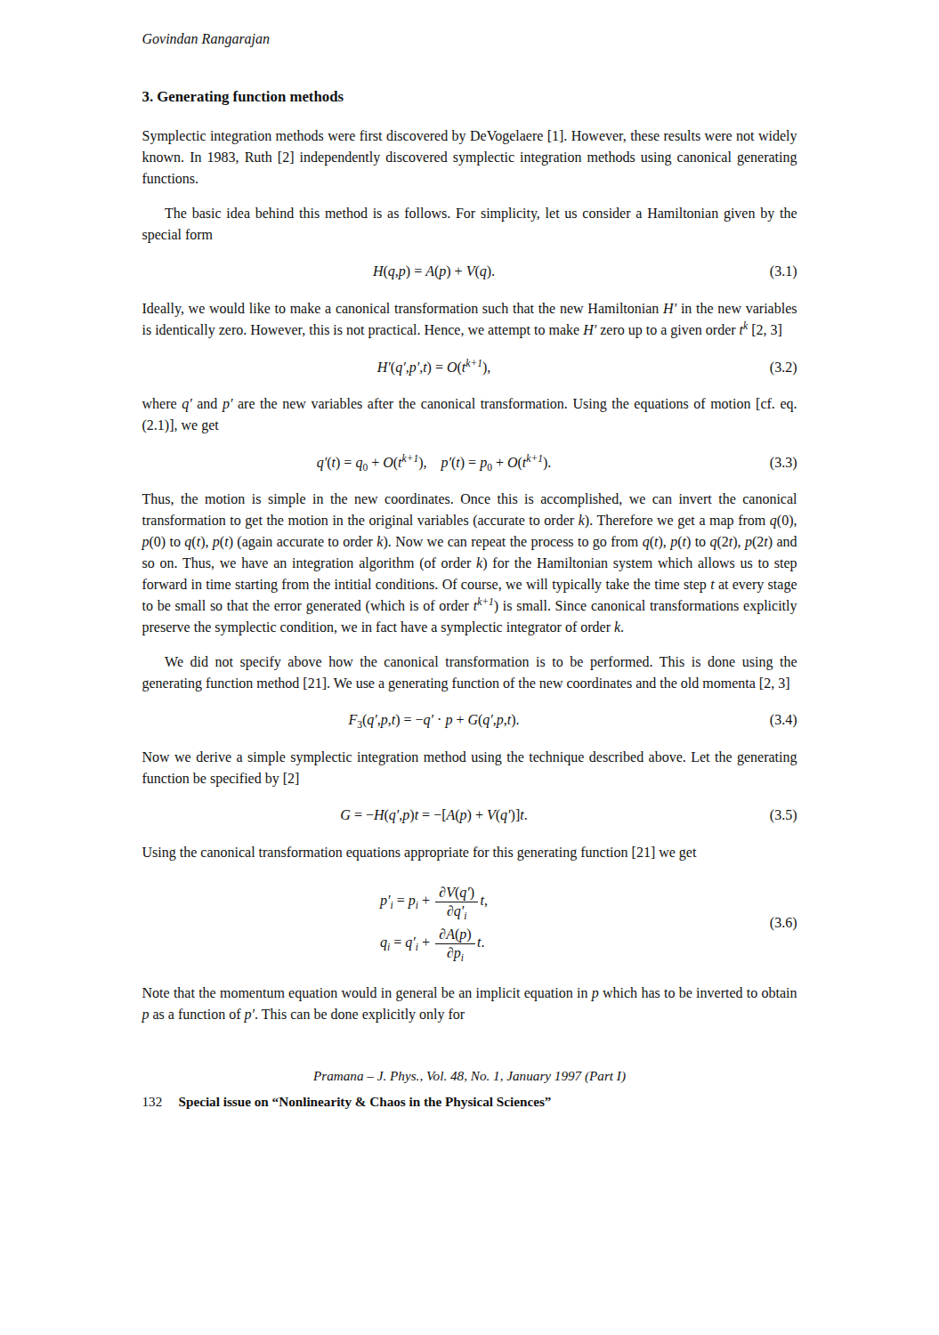Govindan Rangarajan
3. Generating function methods
Symplectic integration methods were first discovered by DeVogelaere [1]. However, these results were not widely known. In 1983, Ruth [2] independently discovered symplectic integration methods using canonical generating functions.
The basic idea behind this method is as follows. For simplicity, let us consider a Hamiltonian given by the special form
H(q,p) = A(p) + V(q).
(3.1)
Ideally, we would like to make a canonical transformation such that the new Hamiltonian H′ in the new variables is identically zero. However, this is not practical. Hence, we attempt to make H′ zero up to a given order tk [2, 3]
H′(q′,p′,t) = O(tk+1),
(3.2)
where q′ and p′ are the new variables after the canonical transformation. Using the equations of motion [cf. eq. (2.1)], we get
q′(t) = q0 + O(tk+1), p′(t) = p0 + O(tk+1).
(3.3)
Thus, the motion is simple in the new coordinates. Once this is accomplished, we can invert the canonical transformation to get the motion in the original variables (accurate to order k). Therefore we get a map from q(0), p(0) to q(t), p(t) (again accurate to order k). Now we can repeat the process to go from q(t), p(t) to q(2t), p(2t) and so on. Thus, we have an integration algorithm (of order k) for the Hamiltonian system which allows us to step forward in time starting from the intitial conditions. Of course, we will typically take the time step t at every stage to be small so that the error generated (which is of order tk+1) is small. Since canonical transformations explicitly preserve the symplectic condition, we in fact have a symplectic integrator of order k.
We did not specify above how the canonical transformation is to be performed. This is done using the generating function method [21]. We use a generating function of the new coordinates and the old momenta [2, 3]
F3(q′,p,t) = −q′ · p + G(q′,p,t).
(3.4)
Now we derive a simple symplectic integration method using the technique described above. Let the generating function be specified by [2]
G = −H(q′,p)t = −[A(p) + V(q′)]t.
(3.5)
Using the canonical transformation equations appropriate for this generating function [21] we get
p′i = pi + ∂V(q′)∂q′i t,
qi = q′i + ∂A(p)∂pi t.
(3.6)
Note that the momentum equation would in general be an implicit equation in p which has to be inverted to obtain p as a function of p′. This can be done explicitly only for
Pramana – J. Phys., Vol. 48, No. 1, January 1997 (Part I)
132 Special issue on “Nonlinearity & Chaos in the Physical Sciences”